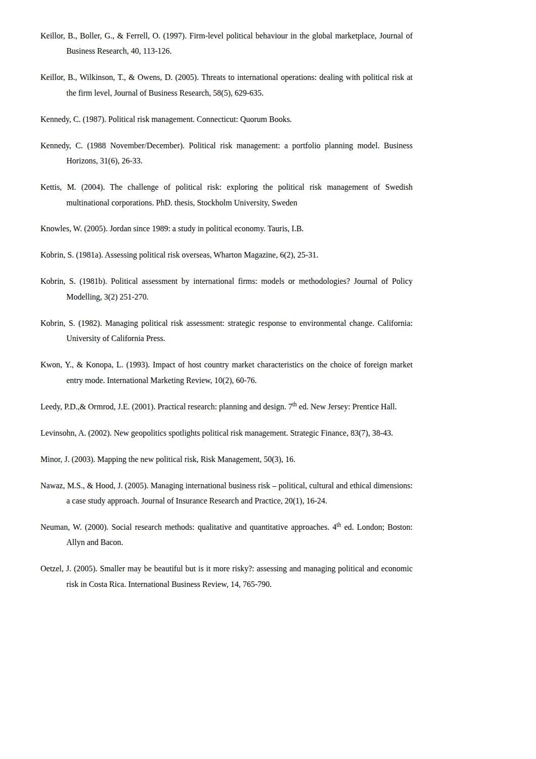Keillor, B., Boller, G., & Ferrell, O. (1997). Firm-level political behaviour in the global marketplace, Journal of Business Research, 40, 113-126.
Keillor, B., Wilkinson, T., & Owens, D. (2005). Threats to international operations: dealing with political risk at the firm level, Journal of Business Research, 58(5), 629-635.
Kennedy, C. (1987). Political risk management. Connecticut: Quorum Books.
Kennedy, C. (1988 November/December). Political risk management: a portfolio planning model. Business Horizons, 31(6), 26-33.
Kettis, M. (2004). The challenge of political risk: exploring the political risk management of Swedish multinational corporations. PhD. thesis, Stockholm University, Sweden
Knowles, W. (2005). Jordan since 1989: a study in political economy. Tauris, I.B.
Kobrin, S. (1981a). Assessing political risk overseas, Wharton Magazine, 6(2), 25-31.
Kobrin, S. (1981b). Political assessment by international firms: models or methodologies? Journal of Policy Modelling, 3(2) 251-270.
Kobrin, S. (1982). Managing political risk assessment: strategic response to environmental change. California: University of California Press.
Kwon, Y., & Konopa, L. (1993). Impact of host country market characteristics on the choice of foreign market entry mode. International Marketing Review, 10(2), 60-76.
Leedy, P.D.,& Ormrod, J.E. (2001). Practical research: planning and design. 7th ed. New Jersey: Prentice Hall.
Levinsohn, A. (2002). New geopolitics spotlights political risk management. Strategic Finance, 83(7), 38-43.
Minor, J. (2003). Mapping the new political risk, Risk Management, 50(3), 16.
Nawaz, M.S., & Hood, J. (2005). Managing international business risk – political, cultural and ethical dimensions: a case study approach. Journal of Insurance Research and Practice, 20(1), 16-24.
Neuman, W. (2000). Social research methods: qualitative and quantitative approaches. 4th ed. London; Boston: Allyn and Bacon.
Oetzel, J. (2005). Smaller may be beautiful but is it more risky?: assessing and managing political and economic risk in Costa Rica. International Business Review, 14, 765-790.